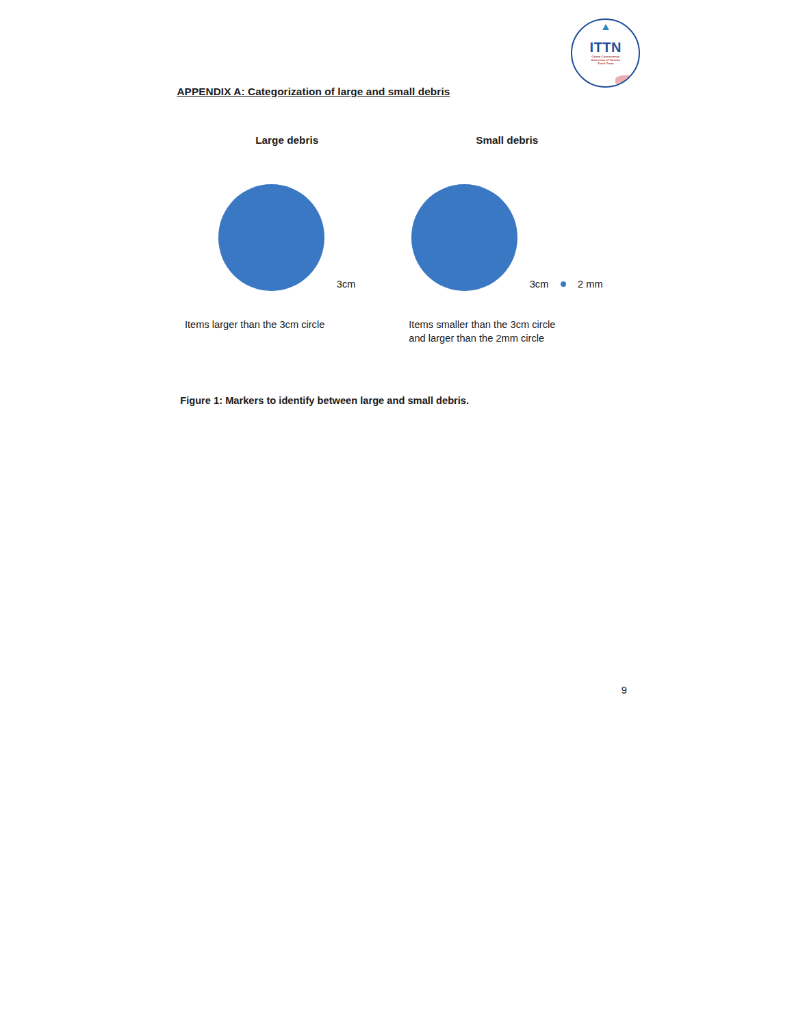ITTN
Ocean Conservancy University of Toronto Trash Team
APPENDIX A: Categorization of large and small debris
Large debris
3cm
Items larger than the 3cm circle
Small debris
3cm
2 mm
Items smaller than the 3cm circle
and larger than the 2mm circle
Figure 1: Markers to identify between large and small debris.
9